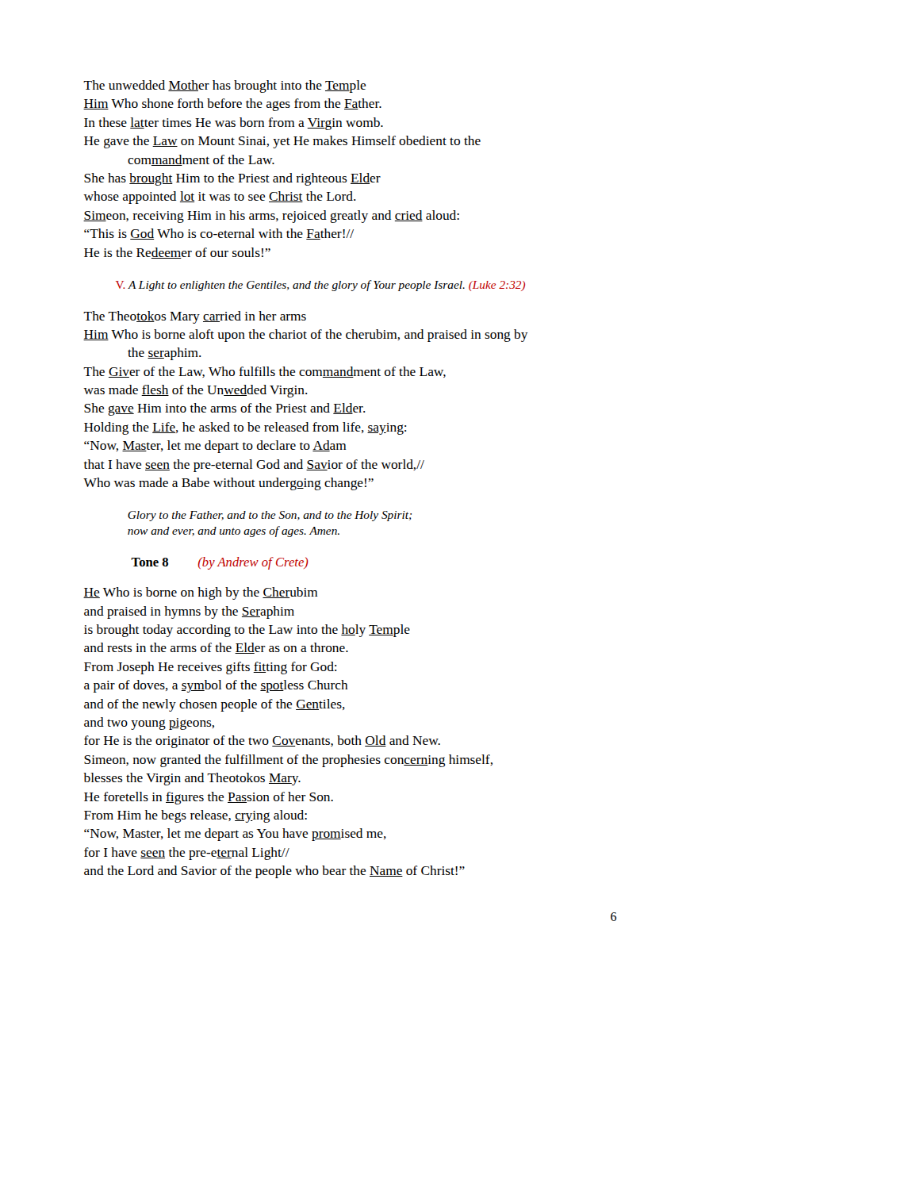The unwedded Mother has brought into the Temple
Him Who shone forth before the ages from the Father.
In these latter times He was born from a Virgin womb.
He gave the Law on Mount Sinai, yet He makes Himself obedient to the commandment of the Law.
She has brought Him to the Priest and righteous Elder
whose appointed lot it was to see Christ the Lord.
Simeon, receiving Him in his arms, rejoiced greatly and cried aloud:
“This is God Who is co-eternal with the Father!//
He is the Redeemer of our souls!”
V. A Light to enlighten the Gentiles, and the glory of Your people Israel. (Luke 2:32)
The Theotokos Mary carried in her arms
Him Who is borne aloft upon the chariot of the cherubim, and praised in song by the seraphim.
The Giver of the Law, Who fulfills the commandment of the Law,
was made flesh of the Unwedded Virgin.
She gave Him into the arms of the Priest and Elder.
Holding the Life, he asked to be released from life, saying:
“Now, Master, let me depart to declare to Adam
that I have seen the pre-eternal God and Savior of the world,//
Who was made a Babe without undergoing change!”
Glory to the Father, and to the Son, and to the Holy Spirit;
now and ever, and unto ages of ages. Amen.
Tone 8(by Andrew of Crete)
He Who is borne on high by the Cherubim
and praised in hymns by the Seraphim
is brought today according to the Law into the holy Temple
and rests in the arms of the Elder as on a throne.
From Joseph He receives gifts fitting for God:
a pair of doves, a symbol of the spotless Church
and of the newly chosen people of the Gentiles,
and two young pigeons,
for He is the originator of the two Covenants, both Old and New.
Simeon, now granted the fulfillment of the prophesies concerning himself,
blesses the Virgin and Theotokos Mary.
He foretells in figures the Passion of her Son.
From Him he begs release, crying aloud:
“Now, Master, let me depart as You have promised me,
for I have seen the pre-eternal Light//
and the Lord and Savior of the people who bear the Name of Christ!”
6